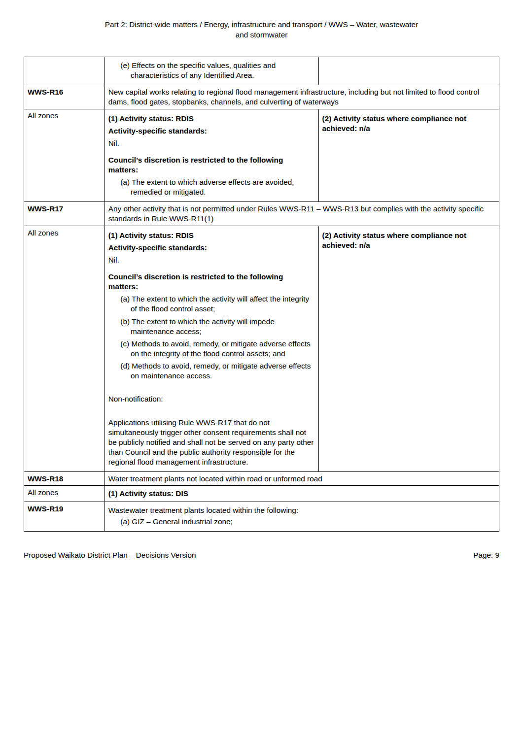Part 2: District-wide matters / Energy, infrastructure and transport / WWS – Water, wastewater
and stormwater
| | (e) Effects on the specific values, qualities and characteristics of any Identified Area. | |
| WWS-R16 | New capital works relating to regional flood management infrastructure, including but not limited to flood control dams, flood gates, stopbanks, channels, and culverting of waterways |
| All zones | (1) Activity status: RDIS Activity-specific standards: Nil. Council’s discretion is restricted to the following matters: (a) The extent to which adverse effects are avoided, remedied or mitigated. | (2) Activity status where compliance not achieved: n/a |
| WWS-R17 | Any other activity that is not permitted under Rules WWS-R11 – WWS-R13 but complies with the activity specific standards in Rule WWS-R11(1) |
| All zones | (1) Activity status: RDIS Activity-specific standards: Nil. Council’s discretion is restricted to the following matters: (a) The extent to which the activity will affect the integrity of the flood control asset; (b) The extent to which the activity will impede maintenance access; (c) Methods to avoid, remedy, or mitigate adverse effects on the integrity of the flood control assets; and (d) Methods to avoid, remedy, or mitigate adverse effects on maintenance access. Non-notification: Applications utilising Rule WWS-R17 that do not simultaneously trigger other consent requirements shall not be publicly notified and shall not be served on any party other than Council and the public authority responsible for the regional flood management infrastructure. | (2) Activity status where compliance not achieved: n/a |
| WWS-R18 | Water treatment plants not located within road or unformed road |
| All zones | (1) Activity status: DIS |
| WWS-R19 | Wastewater treatment plants located within the following: (a) GIZ – General industrial zone; |
Proposed Waikato District Plan – Decisions Version Page: 9